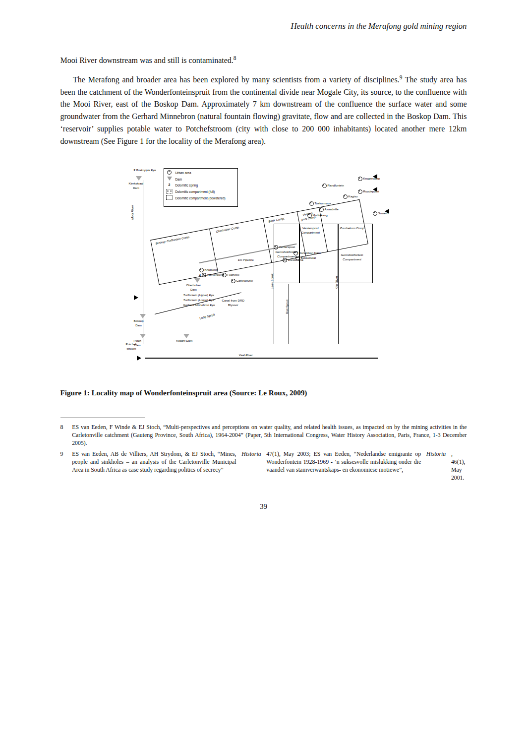Health concerns in the Merafong gold mining region
Mooi River downstream was and still is contaminated.8
The Merafong and broader area has been explored by many scientists from a variety of disciplines.9 The study area has been the catchment of the Wonderfonteinspruit from the continental divide near Mogale City, its source, to the confluence with the Mooi River, east of the Boskop Dam. Approximately 7 km downstream of the confluence the surface water and some groundwater from the Gerhard Minnebron (natural fountain flowing) gravitate, flow and are collected in the Boskop Dam. This ‘reservoir’ supplies potable water to Potchefstroom (city with close to 200 000 inhabitants) located another mere 12km downstream (See Figure 1 for the locality of the Merafong area).
Urban area
Dam
2 Dolomitic spring
Dolomitic compartment (full)
Dolomitic compartment (dewatered)
2 Boskoppie Eye
Klerkskraal
Dam
Mooi River
Krugersdorp
Randfontein
Roodepoort
Kagiso
Toekomsrus
Azaadville
Mohlakeng
Soweto
Venterspost
Compartment
Zuurbekom Comp.
Gemsbokfontein
Compartment
Gemsbokfontein
Compartment
Boskop–Turffontein Comp.
Oberholzer Comp.
Bank Comp.
Venters-
post Comp.
1m Pipeline
Khutsong
3 Welverdiend
Fochville
Carletonville
Venterspost
Westonaria
Donaldson Dam
Bekkersdal
Oberholzer
Dam
Turffontein (Upper) Eye
Turffontein (Lower) Eye
Gerhard Minnebron Eye
Canal from DRD
Blyvoor
Boskop
Dam
Potch
Dam
Potchef-
stroom
Klipdrif Dam
Loop Spruit
Leeu Spruit
Riet Spruit
Klip River
Vaal River
Figure 1: Locality map of Wonderfonteinspruit area (Source: Le Roux, 2009)
ES van Eeden, F Winde & EJ Stoch, “Multi-perspectives and perceptions on water quality, and related health issues, as impacted on by the mining activities in the Carletonville catchment (Gauteng Province, South Africa), 1964-2004” (Paper, 5th International Congress, Water History Association, Paris, France, 1-3 December 2005).
ES van Eeden, AB de Villiers, AH Strydom, & EJ Stoch, “Mines, people and sinkholes – an analysis of the Carletonville Municipal Area in South Africa as case study regarding politics of secrecy” Historia 47(1), May 2003; ES van Eeden, “Nederlandse emigrante op Wonderfontein 1928-1969 - ’n suksesvolle mislukking onder die vaandel van stamverwantskaps- en ekonomiese motiewe”, Historia, 46(1), May 2001.
39